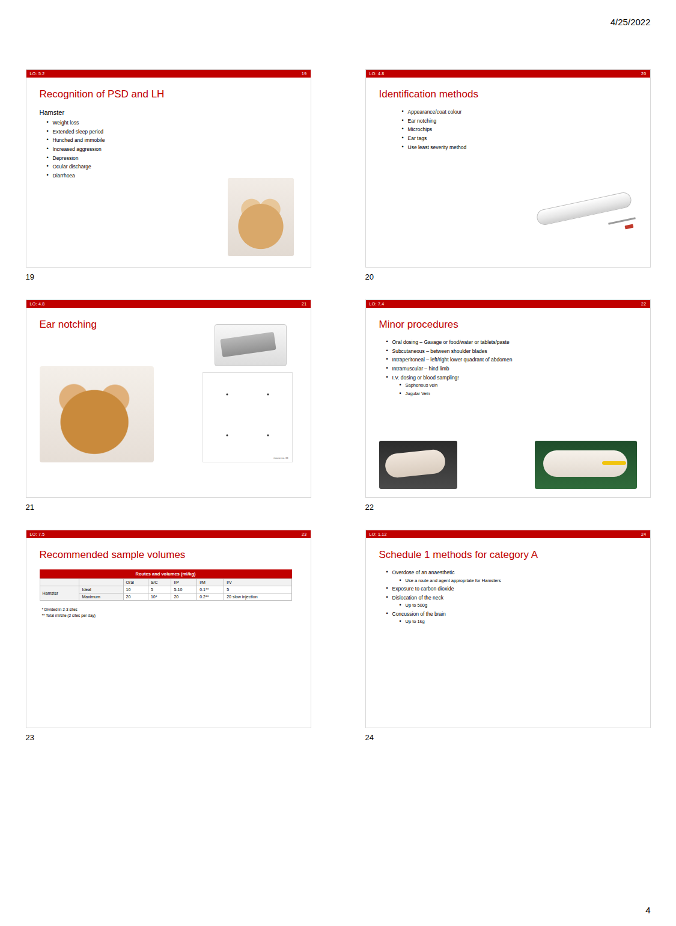4/25/2022
LO: 5.219
Recognition of PSD and LH
Hamster
Weight loss
Extended sleep period
Hunched and immobile
Increased aggression
Depression
Ocular discharge
Diarrhoea
19
LO: 4.820
Identification methods
Appearance/coat colour
Ear notching
Microchips
Ear tags
Use least severity method
20
LO: 4.821
Ear notching
21
LO: 7.422
Minor procedures
Oral dosing – Gavage or food/water or tablets/paste
Subcutaneous – between shoulder blades
Intraperitoneal – left/right lower quadrant of abdomen
Intramuscular – hind limb
I.V. dosing or blood sampling!
Saphenous vein
Jugular Vein
22
LO: 7.523
Recommended sample volumes
Routes and volumes (ml/kg)
| | | Oral | S/C | I/P | I/M | I/V |
| --- | --- | --- | --- | --- | --- | --- |
| Hamster | Ideal | 10 | 5 | 5-10 | 0.1** | 5 |
| Maximum | 20 | 10* | 20 | 0.2** | 20 slow injection |
* Divided in 2-3 sites
** Total ml/site (2 sites per day)
23
LO: 1.1224
Schedule 1 methods for category A
Overdose of an anaesthetic
Use a route and agent appropriate for Hamsters
Exposure to carbon dioxide
Dislocation of the neck
Up to 500g
Concussion of the brain
Up to 1kg
24
4